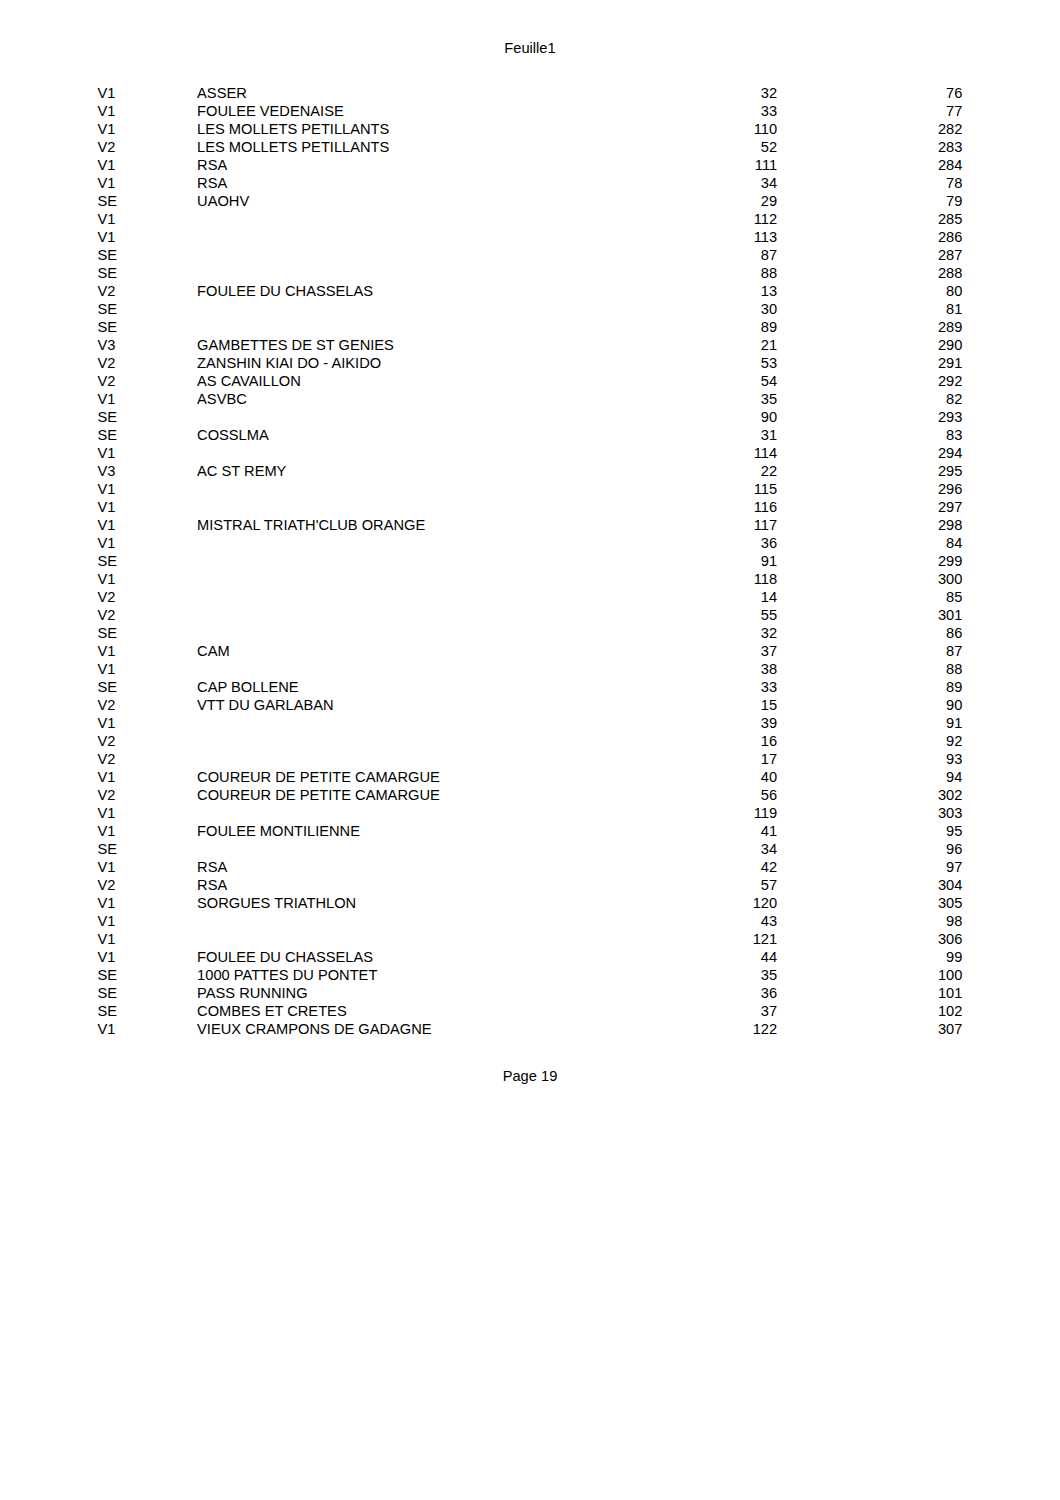Feuille1
| V1 | ASSER | 32 | 76 |
| V1 | FOULEE VEDENAISE | 33 | 77 |
| V1 | LES MOLLETS PETILLANTS | 110 | 282 |
| V2 | LES MOLLETS PETILLANTS | 52 | 283 |
| V1 | RSA | 111 | 284 |
| V1 | RSA | 34 | 78 |
| SE | UAOHV | 29 | 79 |
| V1 | | 112 | 285 |
| V1 | | 113 | 286 |
| SE | | 87 | 287 |
| SE | | 88 | 288 |
| V2 | FOULEE DU CHASSELAS | 13 | 80 |
| SE | | 30 | 81 |
| SE | | 89 | 289 |
| V3 | GAMBETTES DE ST GENIES | 21 | 290 |
| V2 | ZANSHIN KIAI DO - AIKIDO | 53 | 291 |
| V2 | AS CAVAILLON | 54 | 292 |
| V1 | ASVBC | 35 | 82 |
| SE | | 90 | 293 |
| SE | COSSLMA | 31 | 83 |
| V1 | | 114 | 294 |
| V3 | AC ST REMY | 22 | 295 |
| V1 | | 115 | 296 |
| V1 | | 116 | 297 |
| V1 | MISTRAL TRIATH'CLUB ORANGE | 117 | 298 |
| V1 | | 36 | 84 |
| SE | | 91 | 299 |
| V1 | | 118 | 300 |
| V2 | | 14 | 85 |
| V2 | | 55 | 301 |
| SE | | 32 | 86 |
| V1 | CAM | 37 | 87 |
| V1 | | 38 | 88 |
| SE | CAP BOLLENE | 33 | 89 |
| V2 | VTT DU GARLABAN | 15 | 90 |
| V1 | | 39 | 91 |
| V2 | | 16 | 92 |
| V2 | | 17 | 93 |
| V1 | COUREUR DE PETITE CAMARGUE | 40 | 94 |
| V2 | COUREUR DE PETITE CAMARGUE | 56 | 302 |
| V1 | | 119 | 303 |
| V1 | FOULEE MONTILIENNE | 41 | 95 |
| SE | | 34 | 96 |
| V1 | RSA | 42 | 97 |
| V2 | RSA | 57 | 304 |
| V1 | SORGUES TRIATHLON | 120 | 305 |
| V1 | | 43 | 98 |
| V1 | | 121 | 306 |
| V1 | FOULEE DU CHASSELAS | 44 | 99 |
| SE | 1000 PATTES DU PONTET | 35 | 100 |
| SE | PASS RUNNING | 36 | 101 |
| SE | COMBES ET CRETES | 37 | 102 |
| V1 | VIEUX CRAMPONS DE GADAGNE | 122 | 307 |
Page 19